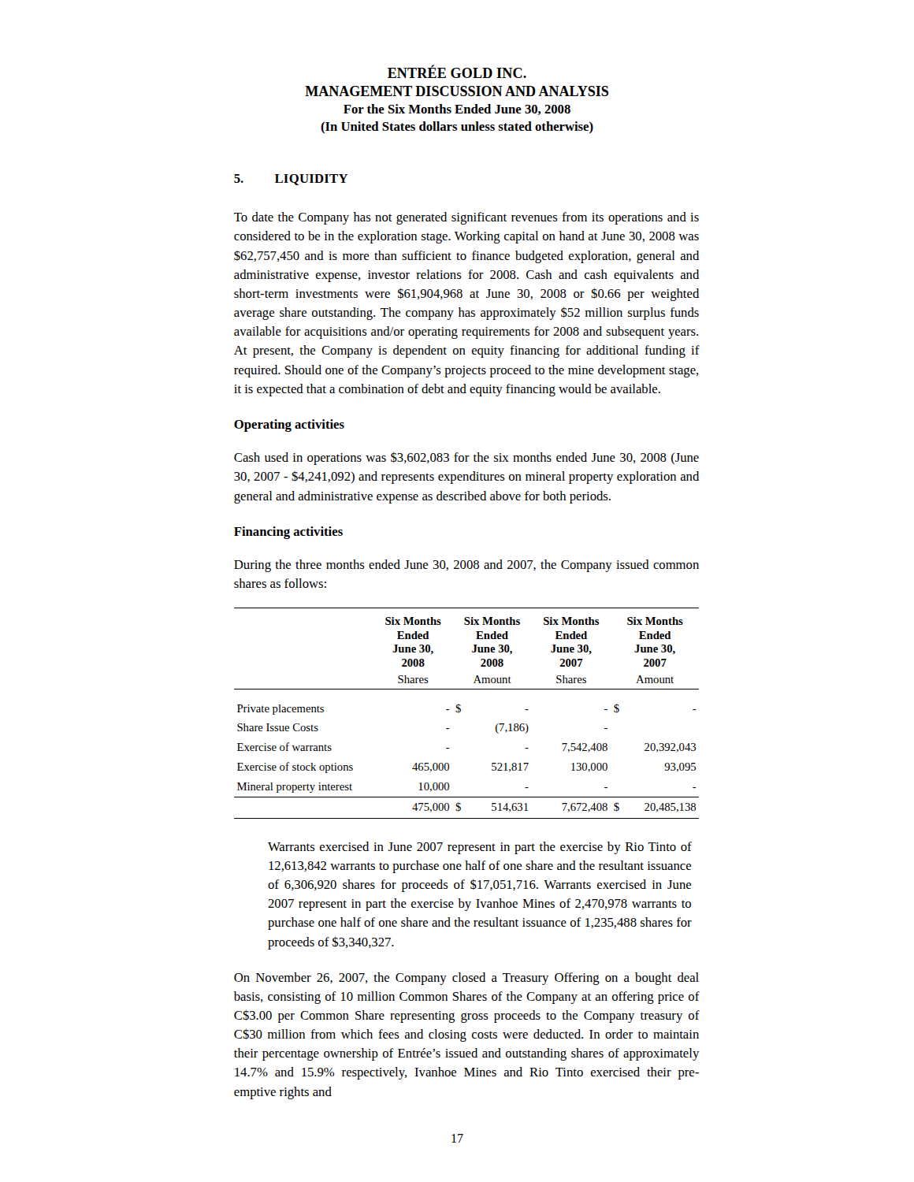ENTRÉE GOLD INC.
MANAGEMENT DISCUSSION AND ANALYSIS
For the Six Months Ended June 30, 2008
(In United States dollars unless stated otherwise)
5. LIQUIDITY
To date the Company has not generated significant revenues from its operations and is considered to be in the exploration stage. Working capital on hand at June 30, 2008 was $62,757,450 and is more than sufficient to finance budgeted exploration, general and administrative expense, investor relations for 2008. Cash and cash equivalents and short-term investments were $61,904,968 at June 30, 2008 or $0.66 per weighted average share outstanding. The company has approximately $52 million surplus funds available for acquisitions and/or operating requirements for 2008 and subsequent years. At present, the Company is dependent on equity financing for additional funding if required. Should one of the Company’s projects proceed to the mine development stage, it is expected that a combination of debt and equity financing would be available.
Operating activities
Cash used in operations was $3,602,083 for the six months ended June 30, 2008 (June 30, 2007 - $4,241,092) and represents expenditures on mineral property exploration and general and administrative expense as described above for both periods.
Financing activities
During the three months ended June 30, 2008 and 2007, the Company issued common shares as follows:
| | Six Months Ended June 30, 2008 | Six Months Ended June 30, 2008 | Six Months Ended June 30, 2007 | Six Months Ended June 30, 2007 |
| --- | --- | --- | --- | --- |
| | Shares | Amount | Shares | Amount |
| Private placements | | - | $ | - | | - | $ | - |
| Share Issue Costs | | - | | (7,186) | | - | | |
| Exercise of warrants | | - | | - | | 7,542,408 | | 20,392,043 |
| Exercise of stock options | | 465,000 | | 521,817 | | 130,000 | | 93,095 |
| Mineral property interest | | 10,000 | | - | | - | | - |
| | | 475,000 | $ | 514,631 | | 7,672,408 | $ | 20,485,138 |
Warrants exercised in June 2007 represent in part the exercise by Rio Tinto of 12,613,842 warrants to purchase one half of one share and the resultant issuance of 6,306,920 shares for proceeds of $17,051,716. Warrants exercised in June 2007 represent in part the exercise by Ivanhoe Mines of 2,470,978 warrants to purchase one half of one share and the resultant issuance of 1,235,488 shares for proceeds of $3,340,327.
On November 26, 2007, the Company closed a Treasury Offering on a bought deal basis, consisting of 10 million Common Shares of the Company at an offering price of C$3.00 per Common Share representing gross proceeds to the Company treasury of C$30 million from which fees and closing costs were deducted. In order to maintain their percentage ownership of Entrée’s issued and outstanding shares of approximately 14.7% and 15.9% respectively, Ivanhoe Mines and Rio Tinto exercised their pre-emptive rights and
17